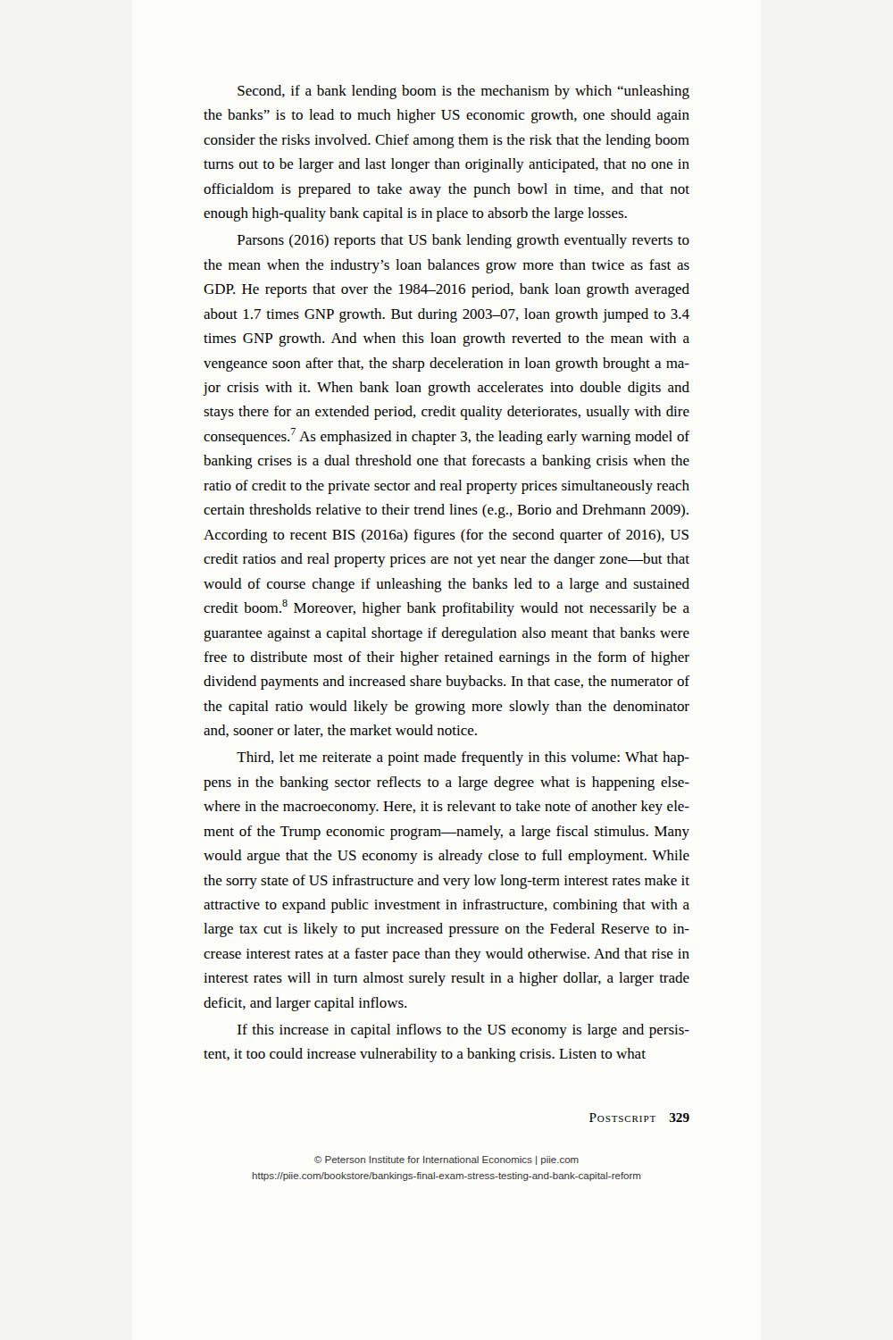Second, if a bank lending boom is the mechanism by which “unleashing the banks” is to lead to much higher US economic growth, one should again consider the risks involved. Chief among them is the risk that the lending boom turns out to be larger and last longer than originally anticipated, that no one in officialdom is prepared to take away the punch bowl in time, and that not enough high-quality bank capital is in place to absorb the large losses.
Parsons (2016) reports that US bank lending growth eventually reverts to the mean when the industry’s loan balances grow more than twice as fast as GDP. He reports that over the 1984–2016 period, bank loan growth averaged about 1.7 times GNP growth. But during 2003–07, loan growth jumped to 3.4 times GNP growth. And when this loan growth reverted to the mean with a vengeance soon after that, the sharp deceleration in loan growth brought a major crisis with it. When bank loan growth accelerates into double digits and stays there for an extended period, credit quality deteriorates, usually with dire consequences.7 As emphasized in chapter 3, the leading early warning model of banking crises is a dual threshold one that forecasts a banking crisis when the ratio of credit to the private sector and real property prices simultaneously reach certain thresholds relative to their trend lines (e.g., Borio and Drehmann 2009). According to recent BIS (2016a) figures (for the second quarter of 2016), US credit ratios and real property prices are not yet near the danger zone—but that would of course change if unleashing the banks led to a large and sustained credit boom.8 Moreover, higher bank profitability would not necessarily be a guarantee against a capital shortage if deregulation also meant that banks were free to distribute most of their higher retained earnings in the form of higher dividend payments and increased share buybacks. In that case, the numerator of the capital ratio would likely be growing more slowly than the denominator and, sooner or later, the market would notice.
Third, let me reiterate a point made frequently in this volume: What happens in the banking sector reflects to a large degree what is happening elsewhere in the macroeconomy. Here, it is relevant to take note of another key element of the Trump economic program—namely, a large fiscal stimulus. Many would argue that the US economy is already close to full employment. While the sorry state of US infrastructure and very low long-term interest rates make it attractive to expand public investment in infrastructure, combining that with a large tax cut is likely to put increased pressure on the Federal Reserve to increase interest rates at a faster pace than they would otherwise. And that rise in interest rates will in turn almost surely result in a higher dollar, a larger trade deficit, and larger capital inflows.
If this increase in capital inflows to the US economy is large and persistent, it too could increase vulnerability to a banking crisis. Listen to what
Postscript 329
© Peterson Institute for International Economics | piie.com
https://piie.com/bookstore/bankings-final-exam-stress-testing-and-bank-capital-reform